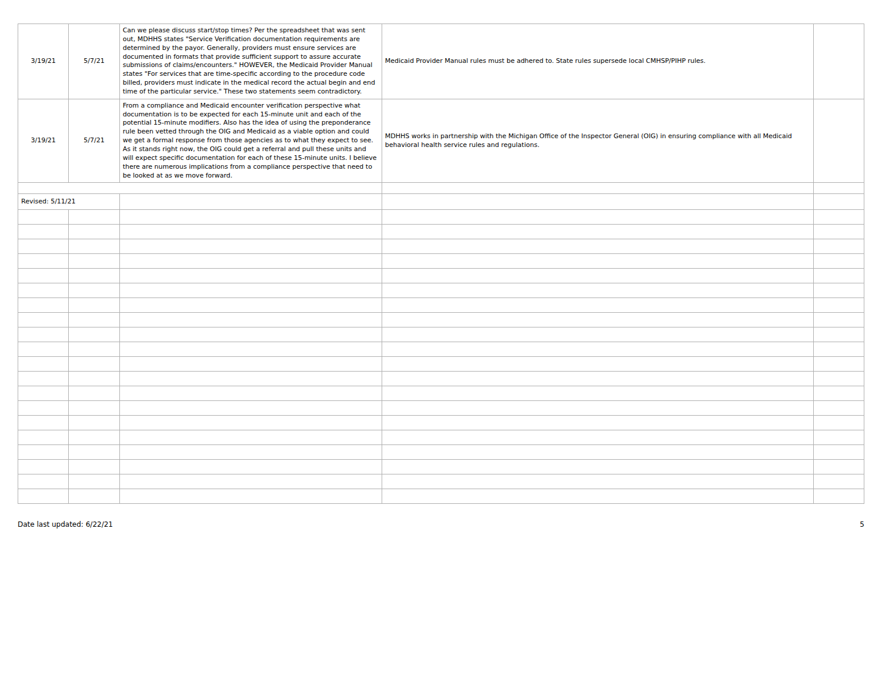| 3/19/21 | 5/7/21 | Can we please discuss start/stop times? Per the spreadsheet that was sent out, MDHHS states "Service Verification documentation requirements are determined by the payor. Generally, providers must ensure services are documented in formats that provide sufficient support to assure accurate submissions of claims/encounters." HOWEVER, the Medicaid Provider Manual states "For services that are time-specific according to the procedure code billed, providers must indicate in the medical record the actual begin and end time of the particular service." These two statements seem contradictory. | Medicaid Provider Manual rules must be adhered to. State rules supersede local CMHSP/PIHP rules. | |
| 3/19/21 | 5/7/21 | From a compliance and Medicaid encounter verification perspective what documentation is to be expected for each 15-minute unit and each of the potential 15-minute modifiers. Also has the idea of using the preponderance rule been vetted through the OIG and Medicaid as a viable option and could we get a formal response from those agencies as to what they expect to see. As it stands right now, the OIG could get a referral and pull these units and will expect specific documentation for each of these 15-minute units. I believe there are numerous implications from a compliance perspective that need to be looked at as we move forward. | MDHHS works in partnership with the Michigan Office of the Inspector General (OIG) in ensuring compliance with all Medicaid behavioral health service rules and regulations. | |
| Revised: 5/11/21 | | | |
Date last updated: 6/22/21
5